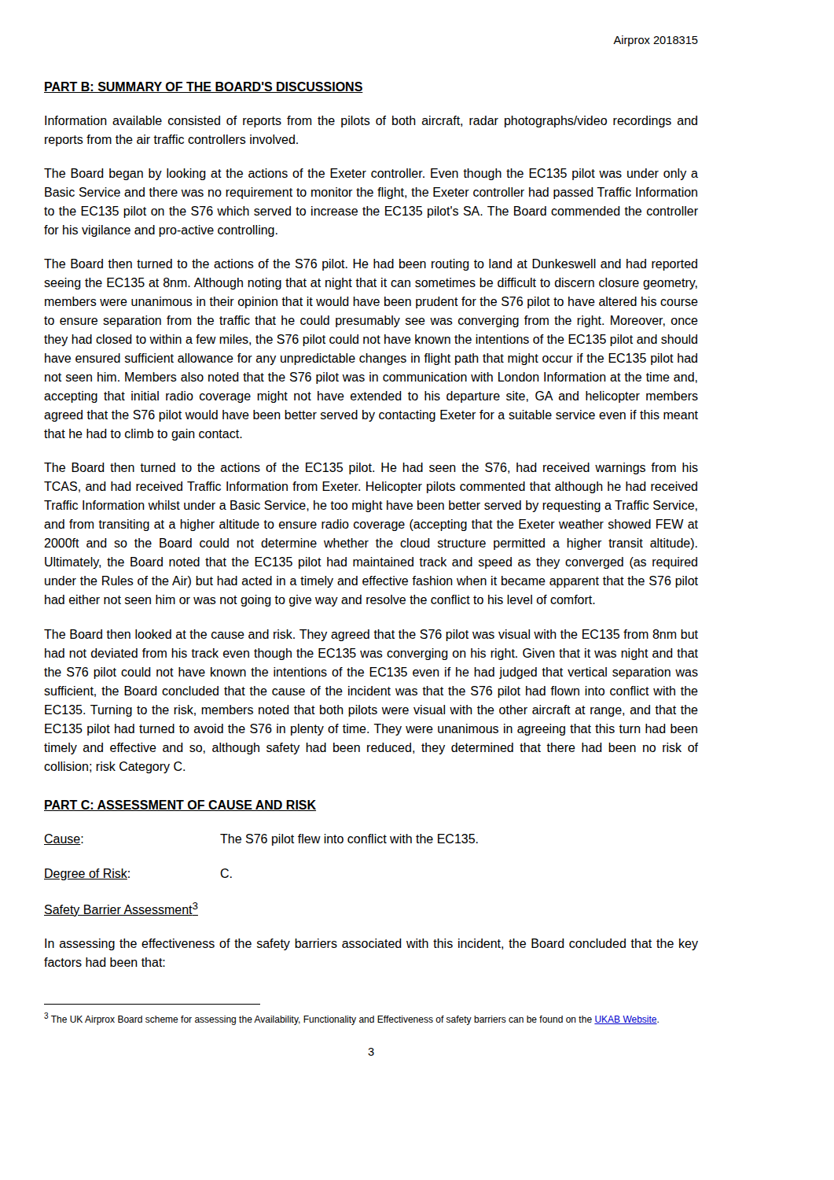Airprox 2018315
PART B: SUMMARY OF THE BOARD'S DISCUSSIONS
Information available consisted of reports from the pilots of both aircraft, radar photographs/video recordings and reports from the air traffic controllers involved.
The Board began by looking at the actions of the Exeter controller. Even though the EC135 pilot was under only a Basic Service and there was no requirement to monitor the flight, the Exeter controller had passed Traffic Information to the EC135 pilot on the S76 which served to increase the EC135 pilot's SA. The Board commended the controller for his vigilance and pro-active controlling.
The Board then turned to the actions of the S76 pilot. He had been routing to land at Dunkeswell and had reported seeing the EC135 at 8nm. Although noting that at night that it can sometimes be difficult to discern closure geometry, members were unanimous in their opinion that it would have been prudent for the S76 pilot to have altered his course to ensure separation from the traffic that he could presumably see was converging from the right. Moreover, once they had closed to within a few miles, the S76 pilot could not have known the intentions of the EC135 pilot and should have ensured sufficient allowance for any unpredictable changes in flight path that might occur if the EC135 pilot had not seen him. Members also noted that the S76 pilot was in communication with London Information at the time and, accepting that initial radio coverage might not have extended to his departure site, GA and helicopter members agreed that the S76 pilot would have been better served by contacting Exeter for a suitable service even if this meant that he had to climb to gain contact.
The Board then turned to the actions of the EC135 pilot. He had seen the S76, had received warnings from his TCAS, and had received Traffic Information from Exeter. Helicopter pilots commented that although he had received Traffic Information whilst under a Basic Service, he too might have been better served by requesting a Traffic Service, and from transiting at a higher altitude to ensure radio coverage (accepting that the Exeter weather showed FEW at 2000ft and so the Board could not determine whether the cloud structure permitted a higher transit altitude). Ultimately, the Board noted that the EC135 pilot had maintained track and speed as they converged (as required under the Rules of the Air) but had acted in a timely and effective fashion when it became apparent that the S76 pilot had either not seen him or was not going to give way and resolve the conflict to his level of comfort.
The Board then looked at the cause and risk. They agreed that the S76 pilot was visual with the EC135 from 8nm but had not deviated from his track even though the EC135 was converging on his right. Given that it was night and that the S76 pilot could not have known the intentions of the EC135 even if he had judged that vertical separation was sufficient, the Board concluded that the cause of the incident was that the S76 pilot had flown into conflict with the EC135. Turning to the risk, members noted that both pilots were visual with the other aircraft at range, and that the EC135 pilot had turned to avoid the S76 in plenty of time. They were unanimous in agreeing that this turn had been timely and effective and so, although safety had been reduced, they determined that there had been no risk of collision; risk Category C.
PART C: ASSESSMENT OF CAUSE AND RISK
Cause:
The S76 pilot flew into conflict with the EC135.
Degree of Risk:
C.
Safety Barrier Assessment3
In assessing the effectiveness of the safety barriers associated with this incident, the Board concluded that the key factors had been that:
3 The UK Airprox Board scheme for assessing the Availability, Functionality and Effectiveness of safety barriers can be found on the UKAB Website.
3